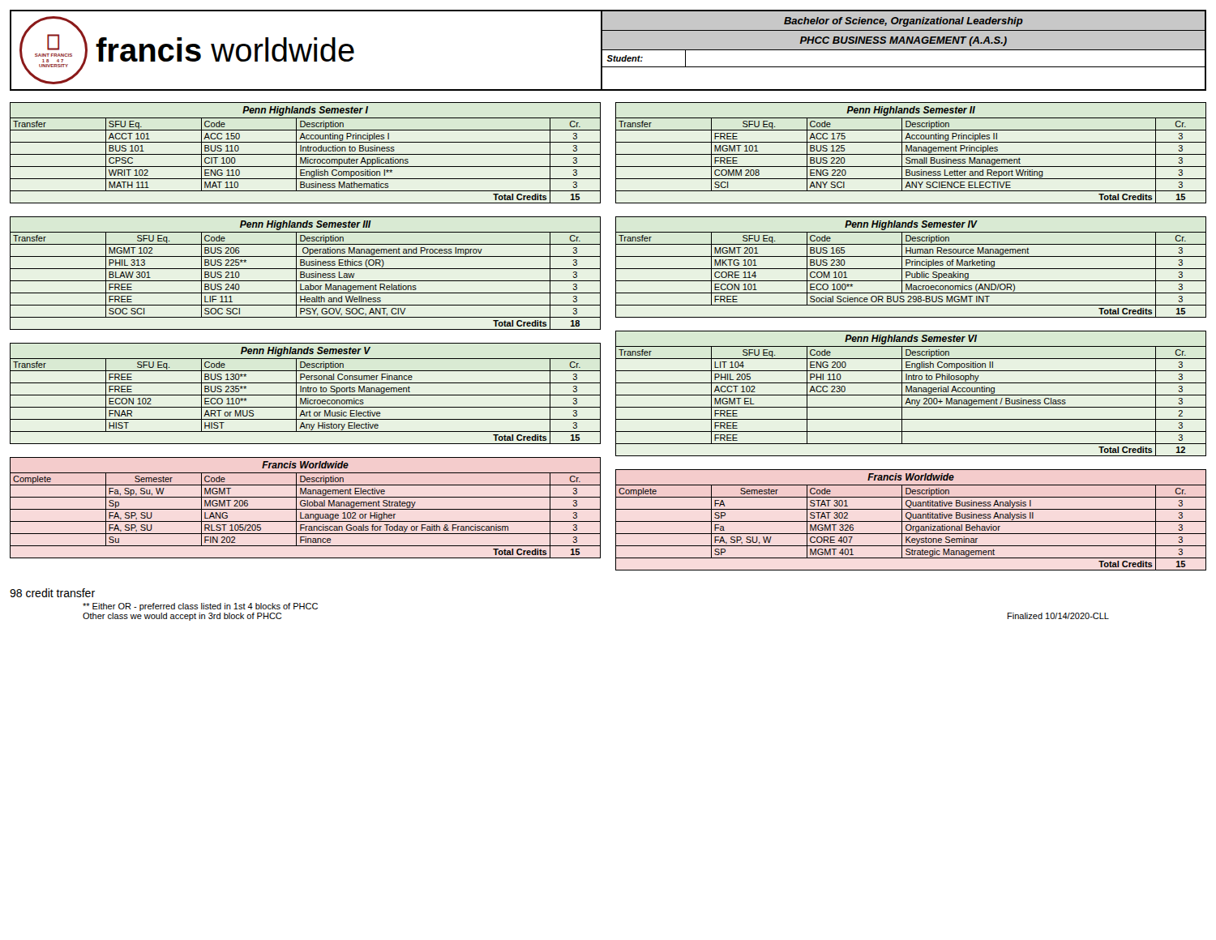⎕
SAINT FRANCIS
18 47
UNIVERSITY
francis worldwide
Bachelor of Science, Organizational Leadership
PHCC BUSINESS MANAGEMENT (A.A.S.)
Student:
Penn Highlands Semester I
| Transfer | SFU Eq. | Code | Description | Cr. |
| --- | --- | --- | --- | --- |
| | ACCT 101 | ACC 150 | Accounting Principles I | 3 |
| | BUS 101 | BUS 110 | Introduction to Business | 3 |
| | CPSC | CIT 100 | Microcomputer Applications | 3 |
| | WRIT 102 | ENG 110 | English Composition I** | 3 |
| | MATH 111 | MAT 110 | Business Mathematics | 3 |
| Total Credits | 15 |
Penn Highlands Semester III
| Transfer | SFU Eq. | Code | Description | Cr. |
| --- | --- | --- | --- | --- |
| | MGMT 102 | BUS 206 | Operations Management and Process Improv | 3 |
| | PHIL 313 | BUS 225** | Business Ethics (OR) | 3 |
| | BLAW 301 | BUS 210 | Business Law | 3 |
| | FREE | BUS 240 | Labor Management Relations | 3 |
| | FREE | LIF 111 | Health and Wellness | 3 |
| | SOC SCI | SOC SCI | PSY, GOV, SOC, ANT, CIV | 3 |
| Total Credits | 18 |
Penn Highlands Semester V
| Transfer | SFU Eq. | Code | Description | Cr. |
| --- | --- | --- | --- | --- |
| | FREE | BUS 130** | Personal Consumer Finance | 3 |
| | FREE | BUS 235** | Intro to Sports Management | 3 |
| | ECON 102 | ECO 110** | Microeconomics | 3 |
| | FNAR | ART or MUS | Art or Music Elective | 3 |
| | HIST | HIST | Any History Elective | 3 |
| Total Credits | 15 |
Francis Worldwide
| Complete | Semester | Code | Description | Cr. |
| --- | --- | --- | --- | --- |
| | Fa, Sp, Su, W | MGMT | Management Elective | 3 |
| | Sp | MGMT 206 | Global Management Strategy | 3 |
| | FA, SP, SU | LANG | Language 102 or Higher | 3 |
| | FA, SP, SU | RLST 105/205 | Franciscan Goals for Today or Faith & Franciscanism | 3 |
| | Su | FIN 202 | Finance | 3 |
| Total Credits | 15 |
Penn Highlands Semester II
| Transfer | SFU Eq. | Code | Description | Cr. |
| --- | --- | --- | --- | --- |
| | FREE | ACC 175 | Accounting Principles II | 3 |
| | MGMT 101 | BUS 125 | Management Principles | 3 |
| | FREE | BUS 220 | Small Business Management | 3 |
| | COMM 208 | ENG 220 | Business Letter and Report Writing | 3 |
| | SCI | ANY SCI | ANY SCIENCE ELECTIVE | 3 |
| Total Credits | 15 |
Penn Highlands Semester IV
| Transfer | SFU Eq. | Code | Description | Cr. |
| --- | --- | --- | --- | --- |
| | MGMT 201 | BUS 165 | Human Resource Management | 3 |
| | MKTG 101 | BUS 230 | Principles of Marketing | 3 |
| | CORE 114 | COM 101 | Public Speaking | 3 |
| | ECON 101 | ECO 100** | Macroeconomics (AND/OR) | 3 |
| | FREE | Social Science OR BUS 298-BUS MGMT INT | 3 |
| Total Credits | 15 |
Penn Highlands Semester VI
| Transfer | SFU Eq. | Code | Description | Cr. |
| --- | --- | --- | --- | --- |
| | LIT 104 | ENG 200 | English Composition II | 3 |
| | PHIL 205 | PHI 110 | Intro to Philosophy | 3 |
| | ACCT 102 | ACC 230 | Managerial Accounting | 3 |
| | MGMT EL | | Any 200+ Management / Business Class | 3 |
| | FREE | | | 2 |
| | FREE | | | 3 |
| | FREE | | | 3 |
| Total Credits | 12 |
Francis Worldwide
| Complete | Semester | Code | Description | Cr. |
| --- | --- | --- | --- | --- |
| | FA | STAT 301 | Quantitative Business Analysis I | 3 |
| | SP | STAT 302 | Quantitative Business Analysis II | 3 |
| | Fa | MGMT 326 | Organizational Behavior | 3 |
| | FA, SP, SU, W | CORE 407 | Keystone Seminar | 3 |
| | SP | MGMT 401 | Strategic Management | 3 |
| Total Credits | 15 |
98 credit transfer
** Either OR - preferred class listed in 1st 4 blocks of PHCC
Finalized 10/14/2020-CLL
Other class we would accept in 3rd block of PHCC